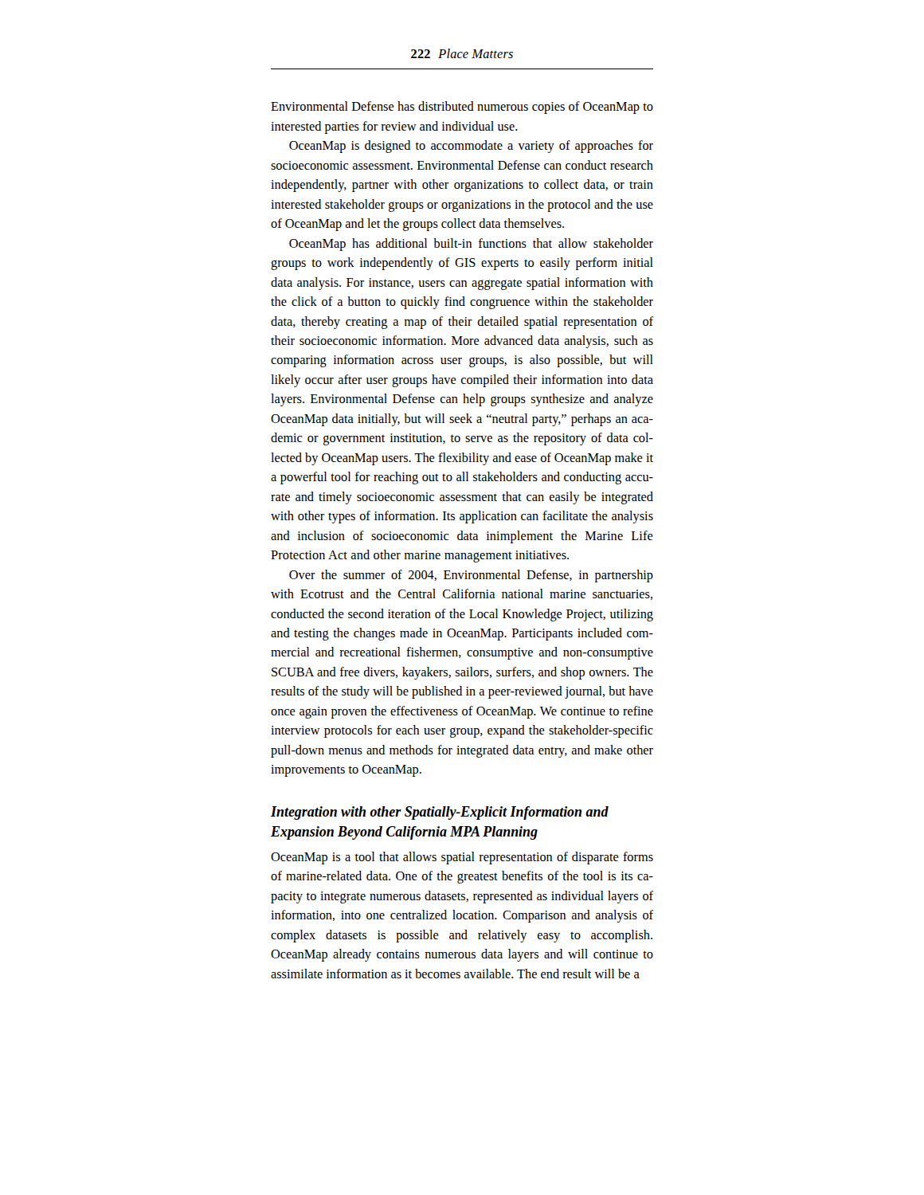222 Place Matters
Environmental Defense has distributed numerous copies of OceanMap to interested parties for review and individual use.
OceanMap is designed to accommodate a variety of approaches for socioeconomic assessment. Environmental Defense can conduct research independently, partner with other organizations to collect data, or train interested stakeholder groups or organizations in the protocol and the use of OceanMap and let the groups collect data themselves.
OceanMap has additional built-in functions that allow stakeholder groups to work independently of GIS experts to easily perform initial data analysis. For instance, users can aggregate spatial information with the click of a button to quickly find congruence within the stakeholder data, thereby creating a map of their detailed spatial representation of their socioeconomic information. More advanced data analysis, such as comparing information across user groups, is also possible, but will likely occur after user groups have compiled their information into data layers. Environmental Defense can help groups synthesize and analyze OceanMap data initially, but will seek a “neutral party,” perhaps an academic or government institution, to serve as the repository of data collected by OceanMap users. The flexibility and ease of OceanMap make it a powerful tool for reaching out to all stakeholders and conducting accurate and timely socioeconomic assessment that can easily be integrated with other types of information. Its application can facilitate the analysis and inclusion of socioeconomic data inimplement the Marine Life Protection Act and other marine management initiatives.
Over the summer of 2004, Environmental Defense, in partnership with Ecotrust and the Central California national marine sanctuaries, conducted the second iteration of the Local Knowledge Project, utilizing and testing the changes made in OceanMap. Participants included commercial and recreational fishermen, consumptive and non-consumptive SCUBA and free divers, kayakers, sailors, surfers, and shop owners. The results of the study will be published in a peer-reviewed journal, but have once again proven the effectiveness of OceanMap. We continue to refine interview protocols for each user group, expand the stakeholder-specific pull-down menus and methods for integrated data entry, and make other improvements to OceanMap.
Integration with other Spatially-Explicit Information and Expansion Beyond California MPA Planning
OceanMap is a tool that allows spatial representation of disparate forms of marine-related data. One of the greatest benefits of the tool is its capacity to integrate numerous datasets, represented as individual layers of information, into one centralized location. Comparison and analysis of complex datasets is possible and relatively easy to accomplish. OceanMap already contains numerous data layers and will continue to assimilate information as it becomes available. The end result will be a